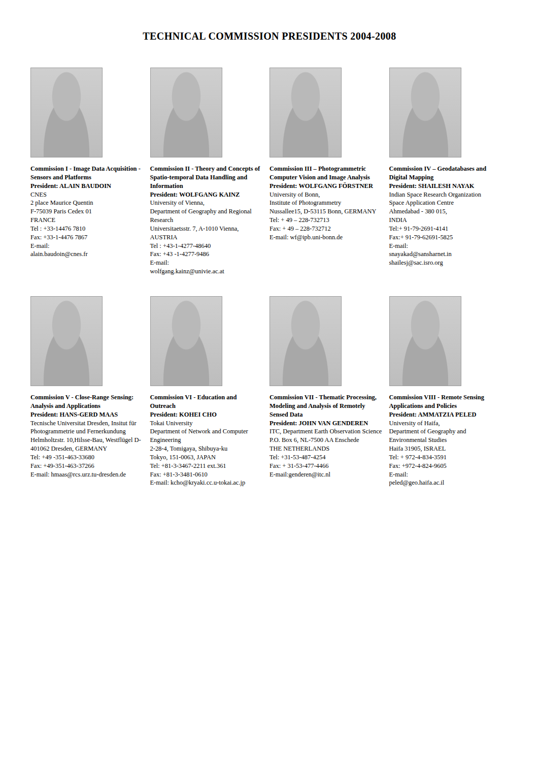TECHNICAL COMMISSION PRESIDENTS 2004-2008
| Commission I - Image Data Acquisition - Sensors and Platforms President: ALAIN BAUDOIN CNES 2 place Maurice Quentin F-75039 Paris Cedex 01 FRANCE Tel : +33-14476 7810 Fax: +33-1-4476 7867 E-mail: alain.baudoin@cnes.fr | Commission II - Theory and Concepts of Spatio-temporal Data Handling and Information President: WOLFGANG KAINZ University of Vienna, Department of Geography and Regional Research Universitaetsstr. 7, A-1010 Vienna, AUSTRIA Tel : +43-1-4277-48640 Fax: +43 -1-4277-9486 E-mail: wolfgang.kainz@univie.ac.at | Commission III – Photogrammetric Computer Vision and Image Analysis President: WOLFGANG FÖRSTNER University of Bonn, Institute of Photogrammetry Nussallee15, D-53115 Bonn, GERMANY Tel: + 49 – 228-732713 Fax: + 49 – 228-732712 E-mail: wf@ipb.uni-bonn.de | Commission IV – Geodatabases and Digital Mapping President: SHAILESH NAYAK Indian Space Research Organization Space Application Centre Ahmedabad - 380 015, INDIA Tel:+ 91-79-2691-4141 Fax:+ 91-79-62691-5825 E-mail: snayakad@sansharnet.in shailesj@sac.isro.org |
| Commission V - Close-Range Sensing: Analysis and Applications President: HANS-GERD MAAS Tecnische Universitat Dresden, Insitut für Photogrammetrie und Fernerkundung Helmholtzstr. 10,Hilsse-Bau, Westflügel D-401062 Dresden, GERMANY Tel: +49 -351-463-33680 Fax: +49-351-463-37266 E-mail: hmaas@rcs.urz.tu-dresden.de | Commission VI - Education and Outreach President: KOHEI CHO Tokai University Department of Network and Computer Engineering 2-28-4, Tomigaya, Shibuya-ku Tokyo, 151-0063, JAPAN Tel: +81-3-3467-2211 ext.361 Fax: +81-3-3481-0610 E-mail: kcho@kryaki.cc.u-tokai.ac.jp | Commission VII - Thematic Processing, Modeling and Analysis of Remotely Sensed Data President: JOHN VAN GENDEREN ITC, Department Earth Observation Science P.O. Box 6, NL-7500 AA Enschede THE NETHERLANDS Tel: +31-53-487-4254 Fax: + 31-53-477-4466 E-mail:genderen@itc.nl | Commission VIII - Remote Sensing Applications and Policies President: AMMATZIA PELED University of Haifa, Department of Geography and Environmental Studies Haifa 31905, ISRAEL Tel: + 972-4-834-3591 Fax: +972-4-824-9605 E-mail: peled@geo.haifa.ac.il |